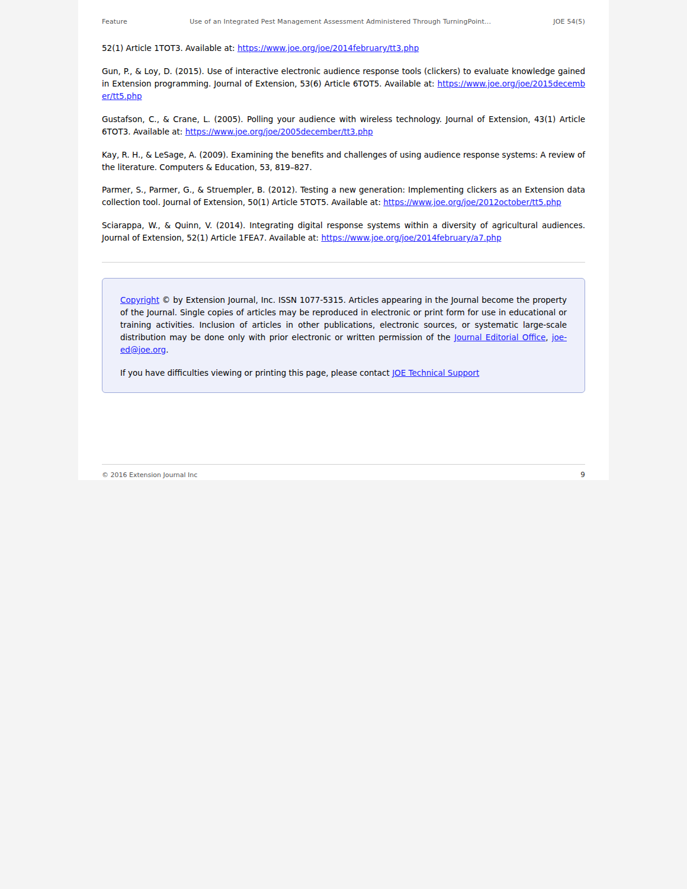Feature Use of an Integrated Pest Management Assessment Administered Through TurningPoint... JOE 54(5)
52(1) Article 1TOT3. Available at: https://www.joe.org/joe/2014february/tt3.php
Gun, P., & Loy, D. (2015). Use of interactive electronic audience response tools (clickers) to evaluate knowledge gained in Extension programming. Journal of Extension, 53(6) Article 6TOT5. Available at: https://www.joe.org/joe/2015december/tt5.php
Gustafson, C., & Crane, L. (2005). Polling your audience with wireless technology. Journal of Extension, 43(1) Article 6TOT3. Available at: https://www.joe.org/joe/2005december/tt3.php
Kay, R. H., & LeSage, A. (2009). Examining the benefits and challenges of using audience response systems: A review of the literature. Computers & Education, 53, 819–827.
Parmer, S., Parmer, G., & Struempler, B. (2012). Testing a new generation: Implementing clickers as an Extension data collection tool. Journal of Extension, 50(1) Article 5TOT5. Available at: https://www.joe.org/joe/2012october/tt5.php
Sciarappa, W., & Quinn, V. (2014). Integrating digital response systems within a diversity of agricultural audiences. Journal of Extension, 52(1) Article 1FEA7. Available at: https://www.joe.org/joe/2014february/a7.php
Copyright © by Extension Journal, Inc. ISSN 1077-5315. Articles appearing in the Journal become the property of the Journal. Single copies of articles may be reproduced in electronic or print form for use in educational or training activities. Inclusion of articles in other publications, electronic sources, or systematic large-scale distribution may be done only with prior electronic or written permission of the Journal Editorial Office, joe-ed@joe.org.
If you have difficulties viewing or printing this page, please contact JOE Technical Support
© 2016 Extension Journal Inc 9